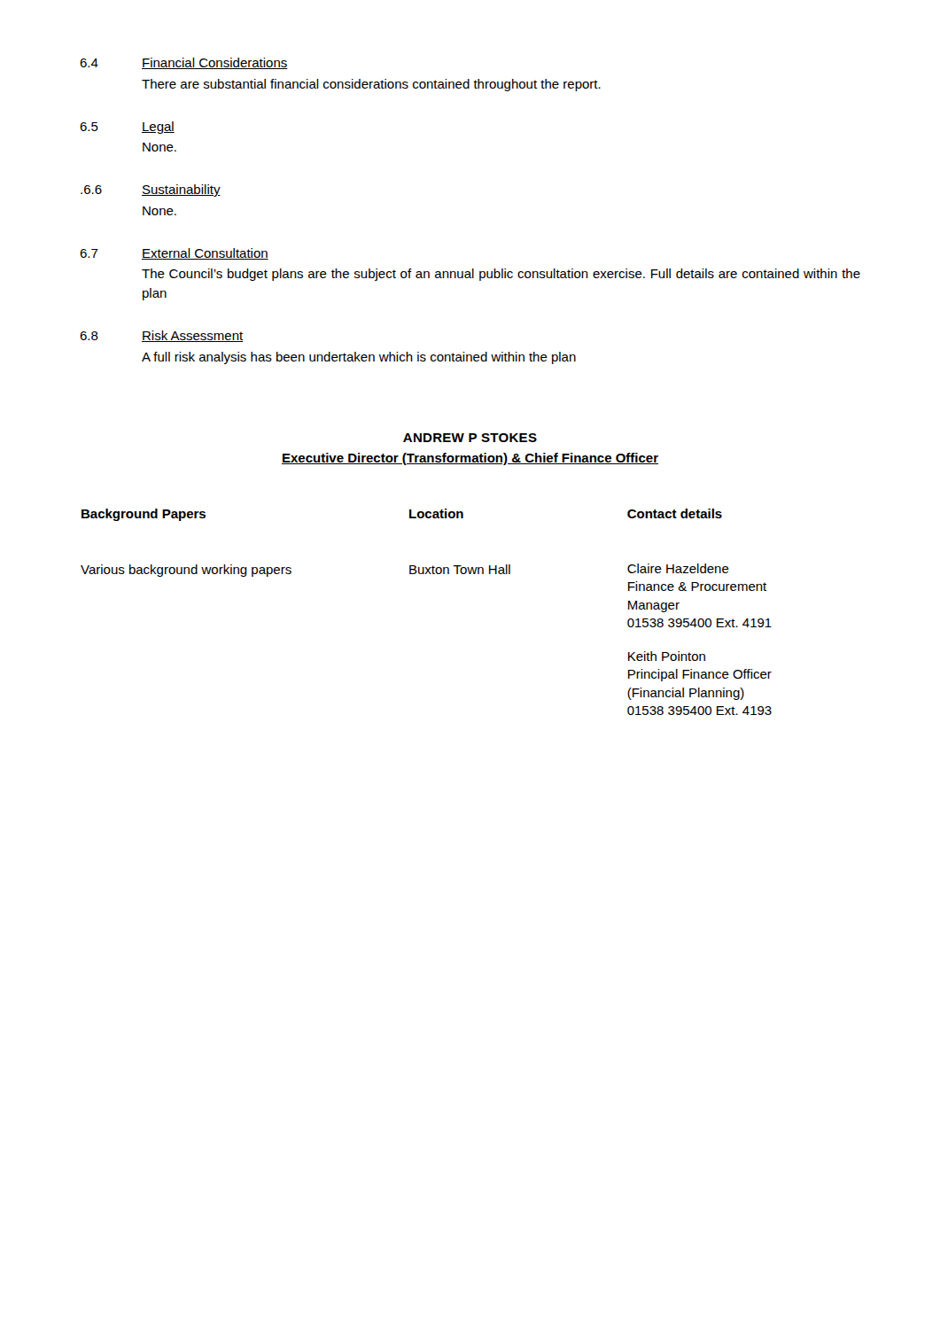6.4
Financial Considerations
There are substantial financial considerations contained throughout the report.
6.5
Legal
None.
.6.6
Sustainability
None.
6.7
External Consultation
The Council’s budget plans are the subject of an annual public consultation exercise. Full details are contained within the plan
6.8
Risk Assessment
A full risk analysis has been undertaken which is contained within the plan
ANDREW P STOKES
Executive Director (Transformation) & Chief Finance Officer
| Background Papers | Location | Contact details |
| --- | --- | --- |
| Various background working papers | Buxton Town Hall | Claire Hazeldene Finance & Procurement Manager 01538 395400 Ext. 4191 Keith Pointon Principal Finance Officer (Financial Planning) 01538 395400 Ext. 4193 |